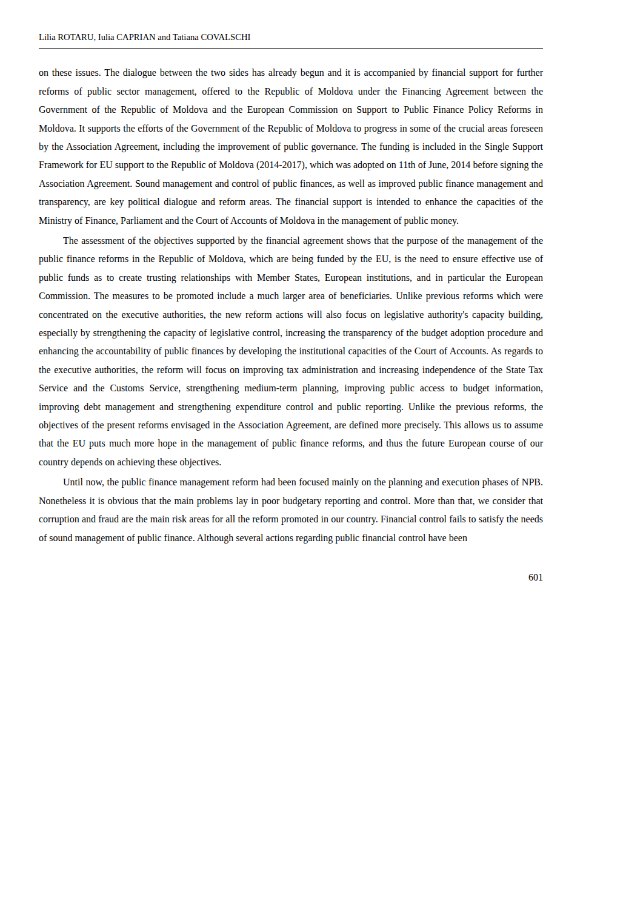Lilia ROTARU, Iulia CAPRIAN and Tatiana COVALSCHI
on these issues. The dialogue between the two sides has already begun and it is accompanied by financial support for further reforms of public sector management, offered to the Republic of Moldova under the Financing Agreement between the Government of the Republic of Moldova and the European Commission on Support to Public Finance Policy Reforms in Moldova. It supports the efforts of the Government of the Republic of Moldova to progress in some of the crucial areas foreseen by the Association Agreement, including the improvement of public governance. The funding is included in the Single Support Framework for EU support to the Republic of Moldova (2014-2017), which was adopted on 11th of June, 2014 before signing the Association Agreement. Sound management and control of public finances, as well as improved public finance management and transparency, are key political dialogue and reform areas. The financial support is intended to enhance the capacities of the Ministry of Finance, Parliament and the Court of Accounts of Moldova in the management of public money.
The assessment of the objectives supported by the financial agreement shows that the purpose of the management of the public finance reforms in the Republic of Moldova, which are being funded by the EU, is the need to ensure effective use of public funds as to create trusting relationships with Member States, European institutions, and in particular the European Commission. The measures to be promoted include a much larger area of beneficiaries. Unlike previous reforms which were concentrated on the executive authorities, the new reform actions will also focus on legislative authority's capacity building, especially by strengthening the capacity of legislative control, increasing the transparency of the budget adoption procedure and enhancing the accountability of public finances by developing the institutional capacities of the Court of Accounts. As regards to the executive authorities, the reform will focus on improving tax administration and increasing independence of the State Tax Service and the Customs Service, strengthening medium-term planning, improving public access to budget information, improving debt management and strengthening expenditure control and public reporting. Unlike the previous reforms, the objectives of the present reforms envisaged in the Association Agreement, are defined more precisely. This allows us to assume that the EU puts much more hope in the management of public finance reforms, and thus the future European course of our country depends on achieving these objectives.
Until now, the public finance management reform had been focused mainly on the planning and execution phases of NPB. Nonetheless it is obvious that the main problems lay in poor budgetary reporting and control. More than that, we consider that corruption and fraud are the main risk areas for all the reform promoted in our country. Financial control fails to satisfy the needs of sound management of public finance. Although several actions regarding public financial control have been
601